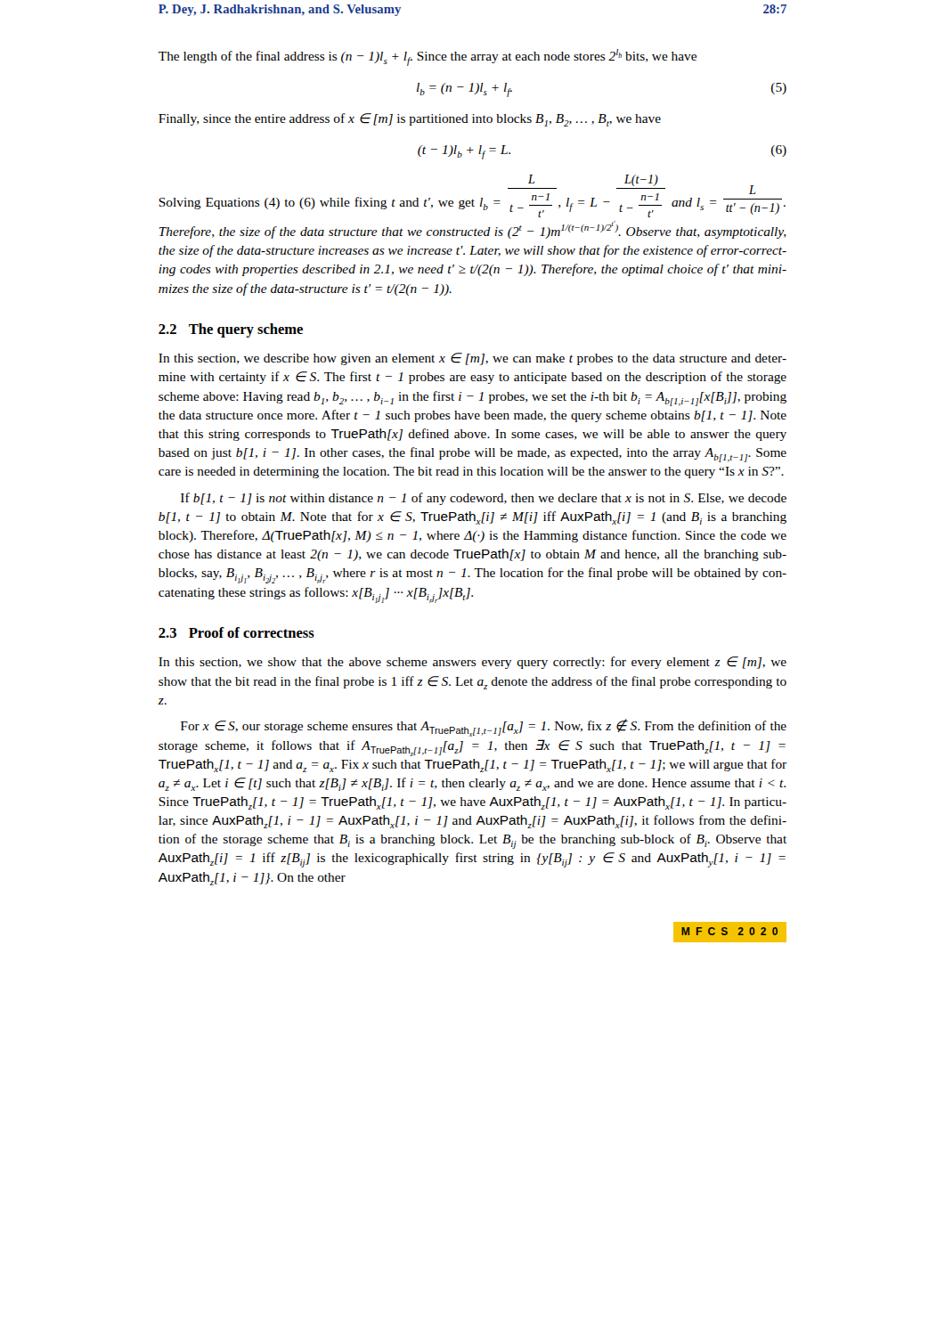P. Dey, J. Radhakrishnan, and S. Velusamy 28:7
The length of the final address is (n − 1)ls + lf. Since the array at each node stores 2lb bits, we have
lb = (n − 1)ls + lf.
(5)
Finally, since the entire address of x ∈ [m] is partitioned into blocks B1, B2, … , Bt, we have
(t − 1)lb + lf = L.
(6)
Solving Equations (4) to (6) while fixing t and t′, we get lb = Lt − n−1 t′, lf = L − L(t−1) t − n−1 t′ and ls = Ltt′ − (n−1). Therefore, the size of the data structure that we constructed is (2t − 1)m1/(t−(n−1)/2t′). Observe that, asymptotically, the size of the data-structure increases as we increase t′. Later, we will show that for the existence of error-correcting codes with properties described in 2.1, we need t′ ≥ t/(2(n − 1)). Therefore, the optimal choice of t′ that minimizes the size of the data-structure is t′ = t/(2(n − 1)).
2.2 The query scheme
In this section, we describe how given an element x ∈ [m], we can make t probes to the data structure and determine with certainty if x ∈ S. The first t − 1 probes are easy to anticipate based on the description of the storage scheme above: Having read b1, b2, … , bi−1 in the first i − 1 probes, we set the i-th bit bi = Ab[1,i−1][x[Bi]], probing the data structure once more. After t − 1 such probes have been made, the query scheme obtains b[1, t − 1]. Note that this string corresponds to TruePath[x] defined above. In some cases, we will be able to answer the query based on just b[1, i − 1]. In other cases, the final probe will be made, as expected, into the array Ab[1,t−1]. Some care is needed in determining the location. The bit read in this location will be the answer to the query “Is x in S?”.
If b[1, t − 1] is not within distance n − 1 of any codeword, then we declare that x is not in S. Else, we decode b[1, t − 1] to obtain M. Note that for x ∈ S, TruePath x[i] ≠ M[i] iff AuxPath x[i] = 1 (and Bi is a branching block). Therefore, Δ(TruePath[x], M) ≤ n − 1, where Δ(·) is the Hamming distance function. Since the code we chose has distance at least 2(n − 1), we can decode TruePath[x] to obtain M and hence, all the branching sub-blocks, say, Bi1j1, Bi2j2, … , Birjr, where r is at most n − 1. The location for the final probe will be obtained by concatenating these strings as follows: x[Bi1j1] ··· x[Birjr]x[Bt].
2.3 Proof of correctness
In this section, we show that the above scheme answers every query correctly: for every element z ∈ [m], we show that the bit read in the final probe is 1 iff z ∈ S. Let az denote the address of the final probe corresponding to z.
For x ∈ S, our storage scheme ensures that ATruePathx[1,t−1][ax] = 1. Now, fix z ∉ S. From the definition of the storage scheme, it follows that if ATruePathz[1,t−1][az] = 1, then ∃x ∈ S such that TruePath z[1, t − 1] = TruePath x[1, t − 1] and az = ax. Fix x such that TruePath z[1, t − 1] = TruePath x[1, t − 1]; we will argue that for az ≠ ax. Let i ∈ [t] such that z[Bi] ≠ x[Bi]. If i = t, then clearly az ≠ ax, and we are done. Hence assume that i < t. Since TruePath z[1, t − 1] = TruePath x[1, t − 1], we have AuxPath z[1, t − 1] = AuxPath x[1, t − 1]. In particular, since AuxPath z[1, i − 1] = AuxPath x[1, i − 1] and AuxPath z[i] = AuxPath x[i], it follows from the definition of the storage scheme that Bi is a branching block. Let Bij be the branching sub-block of Bi. Observe that AuxPath z[i] = 1 iff z[Bij] is the lexicographically first string in {y[Bij] : y ∈ S and AuxPath y[1, i − 1] = AuxPath z[1, i − 1]}. On the other
M F C S 2 0 2 0